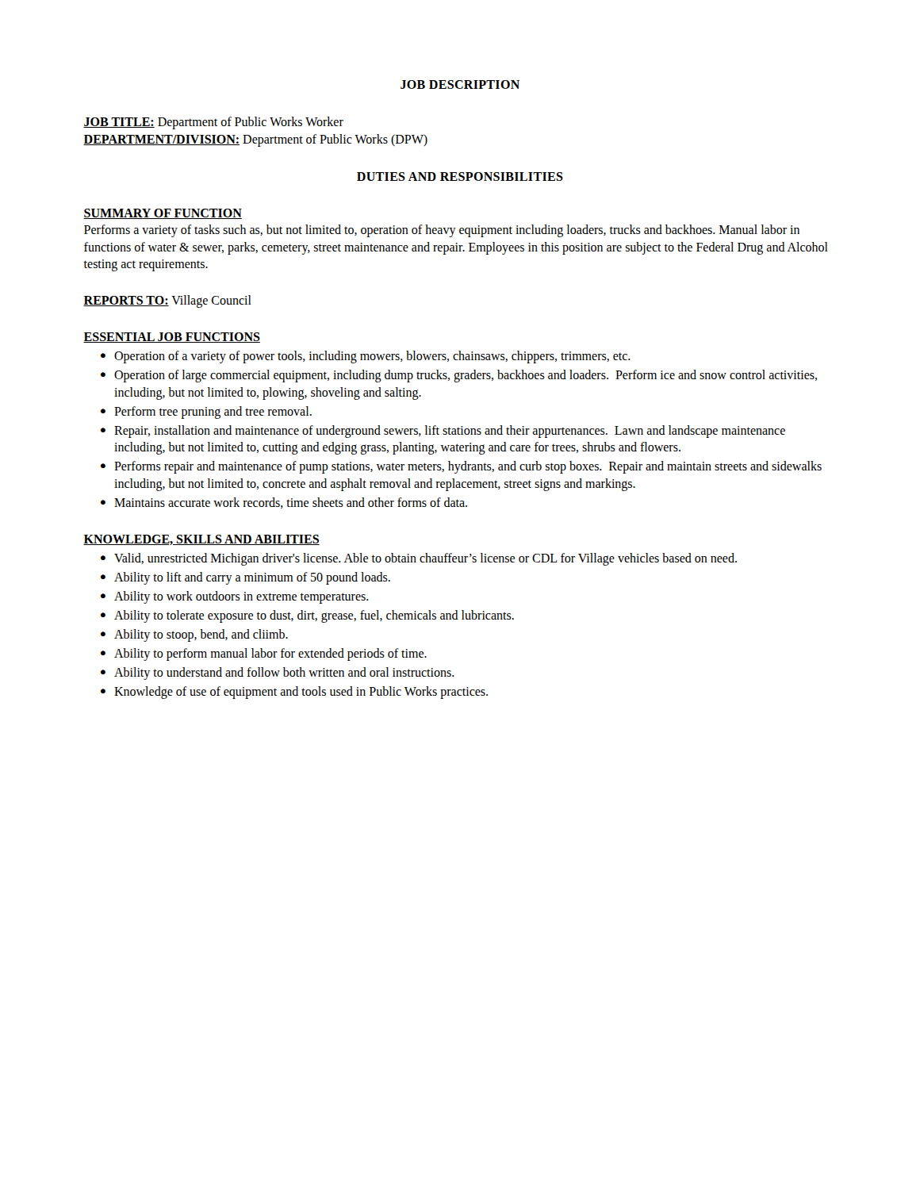JOB DESCRIPTION
JOB TITLE: Department of Public Works Worker
DEPARTMENT/DIVISION: Department of Public Works (DPW)
DUTIES AND RESPONSIBILITIES
SUMMARY OF FUNCTION
Performs a variety of tasks such as, but not limited to, operation of heavy equipment including loaders, trucks and backhoes. Manual labor in functions of water & sewer, parks, cemetery, street maintenance and repair. Employees in this position are subject to the Federal Drug and Alcohol testing act requirements.
REPORTS TO: Village Council
ESSENTIAL JOB FUNCTIONS
Operation of a variety of power tools, including mowers, blowers, chainsaws, chippers, trimmers, etc.
Operation of large commercial equipment, including dump trucks, graders, backhoes and loaders. Perform ice and snow control activities, including, but not limited to, plowing, shoveling and salting.
Perform tree pruning and tree removal.
Repair, installation and maintenance of underground sewers, lift stations and their appurtenances. Lawn and landscape maintenance including, but not limited to, cutting and edging grass, planting, watering and care for trees, shrubs and flowers.
Performs repair and maintenance of pump stations, water meters, hydrants, and curb stop boxes. Repair and maintain streets and sidewalks including, but not limited to, concrete and asphalt removal and replacement, street signs and markings.
Maintains accurate work records, time sheets and other forms of data.
KNOWLEDGE, SKILLS AND ABILITIES
Valid, unrestricted Michigan driver's license. Able to obtain chauffeur’s license or CDL for Village vehicles based on need.
Ability to lift and carry a minimum of 50 pound loads.
Ability to work outdoors in extreme temperatures.
Ability to tolerate exposure to dust, dirt, grease, fuel, chemicals and lubricants.
Ability to stoop, bend, and cliimb.
Ability to perform manual labor for extended periods of time.
Ability to understand and follow both written and oral instructions.
Knowledge of use of equipment and tools used in Public Works practices.